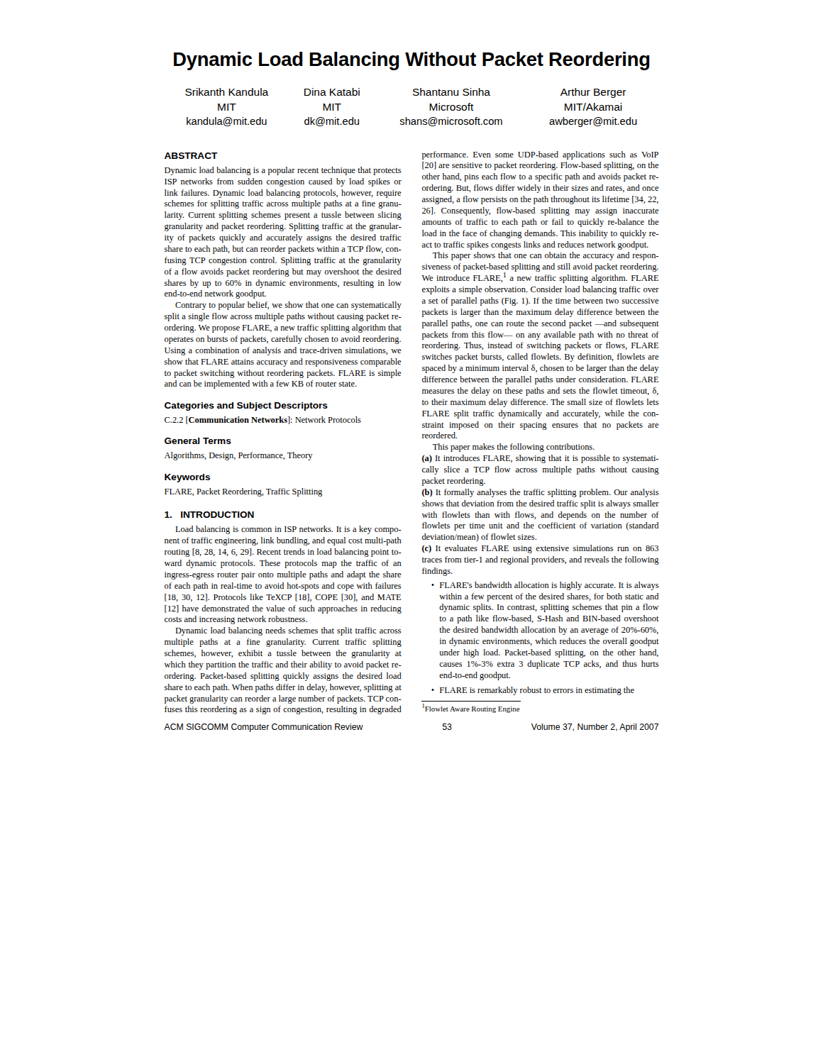Dynamic Load Balancing Without Packet Reordering
| Srikanth Kandula MIT kandula@mit.edu | Dina Katabi MIT dk@mit.edu | Shantanu Sinha Microsoft shans@microsoft.com | Arthur Berger MIT/Akamai awberger@mit.edu |
ABSTRACT
Dynamic load balancing is a popular recent technique that protects ISP networks from sudden congestion caused by load spikes or link failures. Dynamic load balancing protocols, however, require schemes for splitting traffic across multiple paths at a fine granularity. Current splitting schemes present a tussle between slicing granularity and packet reordering. Splitting traffic at the granularity of packets quickly and accurately assigns the desired traffic share to each path, but can reorder packets within a TCP flow, confusing TCP congestion control. Splitting traffic at the granularity of a flow avoids packet reordering but may overshoot the desired shares by up to 60% in dynamic environments, resulting in low end-to-end network goodput.
Contrary to popular belief, we show that one can systematically split a single flow across multiple paths without causing packet reordering. We propose FLARE, a new traffic splitting algorithm that operates on bursts of packets, carefully chosen to avoid reordering. Using a combination of analysis and trace-driven simulations, we show that FLARE attains accuracy and responsiveness comparable to packet switching without reordering packets. FLARE is simple and can be implemented with a few KB of router state.
Categories and Subject Descriptors
C.2.2 [Communication Networks]: Network Protocols
General Terms
Algorithms, Design, Performance, Theory
Keywords
FLARE, Packet Reordering, Traffic Splitting
1. INTRODUCTION
Load balancing is common in ISP networks. It is a key component of traffic engineering, link bundling, and equal cost multi-path routing [8, 28, 14, 6, 29]. Recent trends in load balancing point toward dynamic protocols. These protocols map the traffic of an ingress-egress router pair onto multiple paths and adapt the share of each path in real-time to avoid hot-spots and cope with failures [18, 30, 12]. Protocols like TeXCP [18], COPE [30], and MATE [12] have demonstrated the value of such approaches in reducing costs and increasing network robustness.
Dynamic load balancing needs schemes that split traffic across multiple paths at a fine granularity. Current traffic splitting schemes, however, exhibit a tussle between the granularity at which they partition the traffic and their ability to avoid packet reordering. Packet-based splitting quickly assigns the desired load share to each path. When paths differ in delay, however, splitting at packet granularity can reorder a large number of packets. TCP confuses this reordering as a sign of congestion, resulting in degraded performance. Even some UDP-based applications such as VoIP [20] are sensitive to packet reordering. Flow-based splitting, on the other hand, pins each flow to a specific path and avoids packet reordering. But, flows differ widely in their sizes and rates, and once assigned, a flow persists on the path throughout its lifetime [34, 22, 26]. Consequently, flow-based splitting may assign inaccurate amounts of traffic to each path or fail to quickly re-balance the load in the face of changing demands. This inability to quickly react to traffic spikes congests links and reduces network goodput.
This paper shows that one can obtain the accuracy and responsiveness of packet-based splitting and still avoid packet reordering. We introduce FLARE,1 a new traffic splitting algorithm. FLARE exploits a simple observation. Consider load balancing traffic over a set of parallel paths (Fig. 1). If the time between two successive packets is larger than the maximum delay difference between the parallel paths, one can route the second packet —and subsequent packets from this flow— on any available path with no threat of reordering. Thus, instead of switching packets or flows, FLARE switches packet bursts, called flowlets. By definition, flowlets are spaced by a minimum interval δ, chosen to be larger than the delay difference between the parallel paths under consideration. FLARE measures the delay on these paths and sets the flowlet timeout, δ, to their maximum delay difference. The small size of flowlets lets FLARE split traffic dynamically and accurately, while the constraint imposed on their spacing ensures that no packets are reordered.
This paper makes the following contributions.
(a) It introduces FLARE, showing that it is possible to systematically slice a TCP flow across multiple paths without causing packet reordering.
(b) It formally analyses the traffic splitting problem. Our analysis shows that deviation from the desired traffic split is always smaller with flowlets than with flows, and depends on the number of flowlets per time unit and the coefficient of variation (standard deviation/mean) of flowlet sizes.
(c) It evaluates FLARE using extensive simulations run on 863 traces from tier-1 and regional providers, and reveals the following findings.
FLARE's bandwidth allocation is highly accurate. It is always within a few percent of the desired shares, for both static and dynamic splits. In contrast, splitting schemes that pin a flow to a path like flow-based, S-Hash and BIN-based overshoot the desired bandwidth allocation by an average of 20%-60%, in dynamic environments, which reduces the overall goodput under high load. Packet-based splitting, on the other hand, causes 1%-3% extra 3 duplicate TCP acks, and thus hurts end-to-end goodput.
FLARE is remarkably robust to errors in estimating the
1Flowlet Aware Routing Engine
ACM SIGCOMM Computer Communication Review
53
Volume 37, Number 2, April 2007